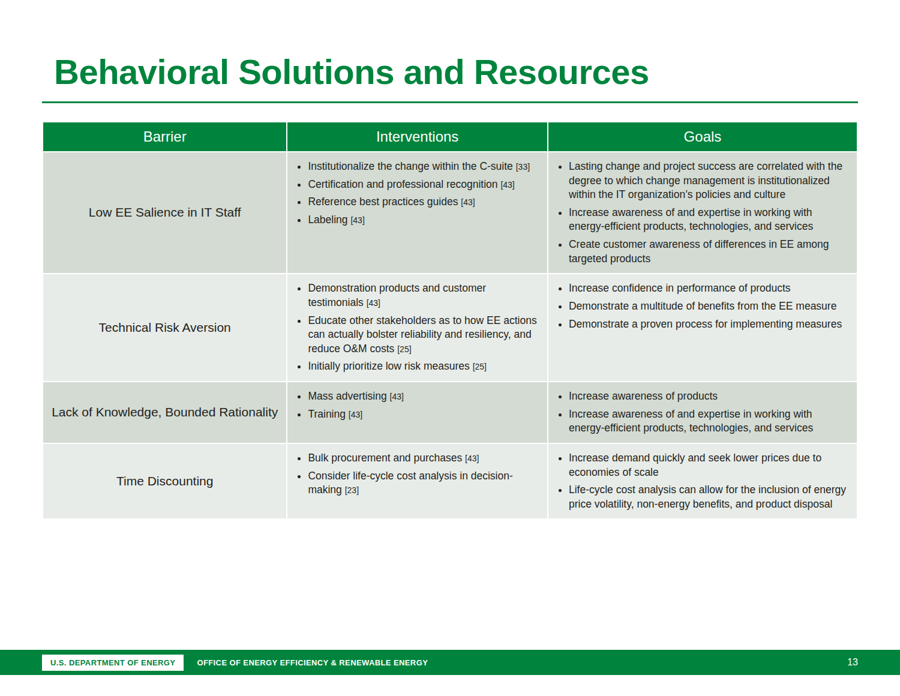Behavioral Solutions and Resources
| Barrier | Interventions | Goals |
| --- | --- | --- |
| Low EE Salience in IT Staff | Institutionalize the change within the C-suite [33] Certification and professional recognition [43] Reference best practices guides [43] Labeling [43] | Lasting change and project success are correlated with the degree to which change management is institutionalized within the IT organization’s policies and culture Increase awareness of and expertise in working with energy-efficient products, technologies, and services Create customer awareness of differences in EE among targeted products |
| Technical Risk Aversion | Demonstration products and customer testimonials [43] Educate other stakeholders as to how EE actions can actually bolster reliability and resiliency, and reduce O&M costs [25] Initially prioritize low risk measures [25] | Increase confidence in performance of products Demonstrate a multitude of benefits from the EE measure Demonstrate a proven process for implementing measures |
| Lack of Knowledge, Bounded Rationality | Mass advertising [43] Training [43] | Increase awareness of products Increase awareness of and expertise in working with energy-efficient products, technologies, and services |
| Time Discounting | Bulk procurement and purchases [43] Consider life-cycle cost analysis in decision-making [23] | Increase demand quickly and seek lower prices due to economies of scale Life-cycle cost analysis can allow for the inclusion of energy price volatility, non-energy benefits, and product disposal |
U.S. DEPARTMENT OF ENERGY OFFICE OF ENERGY EFFICIENCY & RENEWABLE ENERGY 13